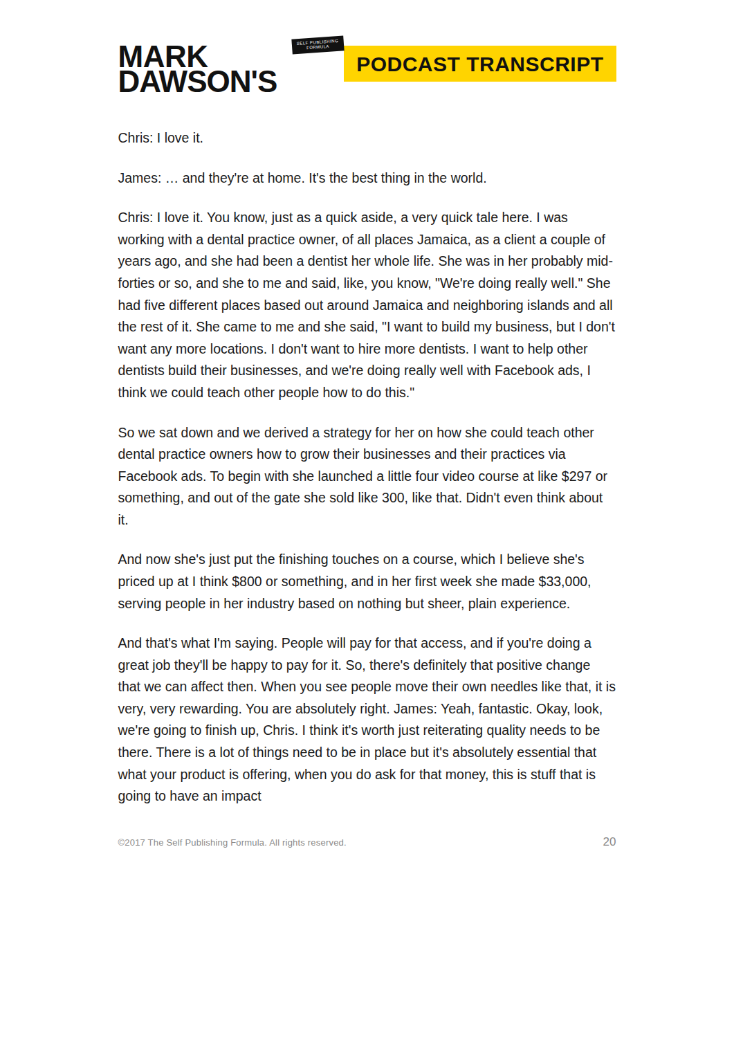Mark Dawson's Self Publishing Formula
Podcast Transcript
Chris: I love it.
James: … and they're at home. It's the best thing in the world.
Chris: I love it. You know, just as a quick aside, a very quick tale here. I was working with a dental practice owner, of all places Jamaica, as a client a couple of years ago, and she had been a dentist her whole life. She was in her probably mid-forties or so, and she to me and said, like, you know, "We're doing really well." She had five different places based out around Jamaica and neighboring islands and all the rest of it. She came to me and she said, "I want to build my business, but I don't want any more locations. I don't want to hire more dentists. I want to help other dentists build their businesses, and we're doing really well with Facebook ads, I think we could teach other people how to do this."
So we sat down and we derived a strategy for her on how she could teach other dental practice owners how to grow their businesses and their practices via Facebook ads. To begin with she launched a little four video course at like $297 or something, and out of the gate she sold like 300, like that. Didn't even think about it.
And now she's just put the finishing touches on a course, which I believe she's priced up at I think $800 or something, and in her first week she made $33,000, serving people in her industry based on nothing but sheer, plain experience.
And that's what I'm saying. People will pay for that access, and if you're doing a great job they'll be happy to pay for it. So, there's definitely that positive change that we can affect then. When you see people move their own needles like that, it is very, very rewarding. You are absolutely right. James: Yeah, fantastic. Okay, look, we're going to finish up, Chris. I think it's worth just reiterating quality needs to be there. There is a lot of things need to be in place but it's absolutely essential that what your product is offering, when you do ask for that money, this is stuff that is going to have an impact
©2017 The Self Publishing Formula. All rights reserved.
20